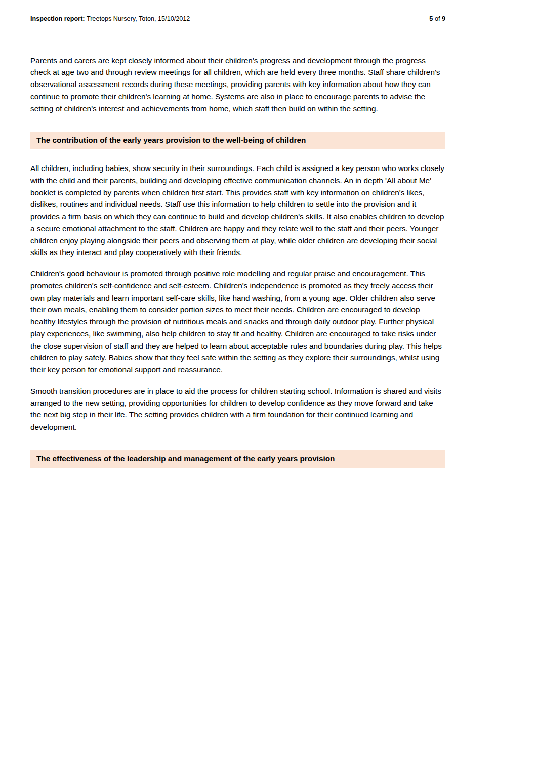Inspection report: Treetops Nursery, Toton, 15/10/2012
5 of 9
Parents and carers are kept closely informed about their children's progress and development through the progress check at age two and through review meetings for all children, which are held every three months. Staff share children's observational assessment records during these meetings, providing parents with key information about how they can continue to promote their children's learning at home. Systems are also in place to encourage parents to advise the setting of children's interest and achievements from home, which staff then build on within the setting.
The contribution of the early years provision to the well-being of children
All children, including babies, show security in their surroundings. Each child is assigned a key person who works closely with the child and their parents, building and developing effective communication channels. An in depth 'All about Me' booklet is completed by parents when children first start. This provides staff with key information on children's likes, dislikes, routines and individual needs. Staff use this information to help children to settle into the provision and it provides a firm basis on which they can continue to build and develop children's skills. It also enables children to develop a secure emotional attachment to the staff. Children are happy and they relate well to the staff and their peers. Younger children enjoy playing alongside their peers and observing them at play, while older children are developing their social skills as they interact and play cooperatively with their friends.
Children's good behaviour is promoted through positive role modelling and regular praise and encouragement. This promotes children's self-confidence and self-esteem. Children's independence is promoted as they freely access their own play materials and learn important self-care skills, like hand washing, from a young age. Older children also serve their own meals, enabling them to consider portion sizes to meet their needs. Children are encouraged to develop healthy lifestyles through the provision of nutritious meals and snacks and through daily outdoor play. Further physical play experiences, like swimming, also help children to stay fit and healthy. Children are encouraged to take risks under the close supervision of staff and they are helped to learn about acceptable rules and boundaries during play. This helps children to play safely. Babies show that they feel safe within the setting as they explore their surroundings, whilst using their key person for emotional support and reassurance.
Smooth transition procedures are in place to aid the process for children starting school. Information is shared and visits arranged to the new setting, providing opportunities for children to develop confidence as they move forward and take the next big step in their life. The setting provides children with a firm foundation for their continued learning and development.
The effectiveness of the leadership and management of the early years provision